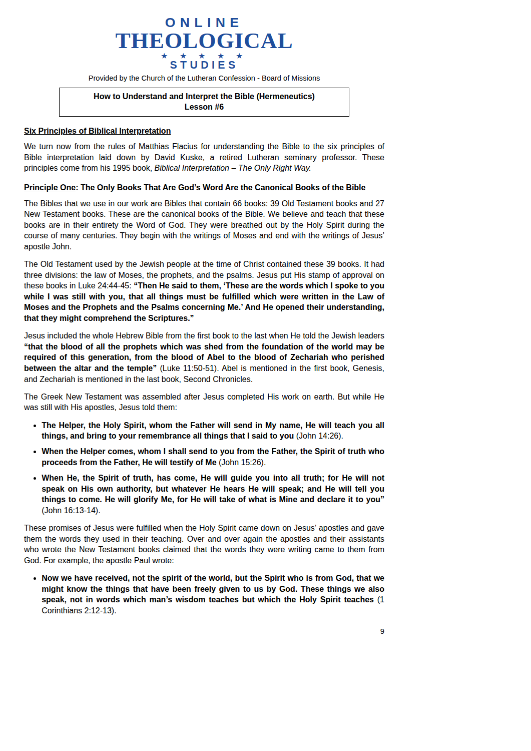ONLINE
THEOLOGICAL
★ ★ ★ ★ ★
STUDIES
Provided by the Church of the Lutheran Confession - Board of Missions
How to Understand and Interpret the Bible (Hermeneutics)
Lesson #6
Six Principles of Biblical Interpretation
We turn now from the rules of Matthias Flacius for understanding the Bible to the six principles of Bible interpretation laid down by David Kuske, a retired Lutheran seminary professor. These principles come from his 1995 book, Biblical Interpretation – The Only Right Way.
Principle One: The Only Books That Are God’s Word Are the Canonical Books of the Bible
The Bibles that we use in our work are Bibles that contain 66 books: 39 Old Testament books and 27 New Testament books. These are the canonical books of the Bible. We believe and teach that these books are in their entirety the Word of God. They were breathed out by the Holy Spirit during the course of many centuries. They begin with the writings of Moses and end with the writings of Jesus’ apostle John.
The Old Testament used by the Jewish people at the time of Christ contained these 39 books. It had three divisions: the law of Moses, the prophets, and the psalms. Jesus put His stamp of approval on these books in Luke 24:44-45: “Then He said to them, ‘These are the words which I spoke to you while I was still with you, that all things must be fulfilled which were written in the Law of Moses and the Prophets and the Psalms concerning Me.’ And He opened their understanding, that they might comprehend the Scriptures.”
Jesus included the whole Hebrew Bible from the first book to the last when He told the Jewish leaders “that the blood of all the prophets which was shed from the foundation of the world may be required of this generation, from the blood of Abel to the blood of Zechariah who perished between the altar and the temple” (Luke 11:50-51). Abel is mentioned in the first book, Genesis, and Zechariah is mentioned in the last book, Second Chronicles.
The Greek New Testament was assembled after Jesus completed His work on earth. But while He was still with His apostles, Jesus told them:
The Helper, the Holy Spirit, whom the Father will send in My name, He will teach you all things, and bring to your remembrance all things that I said to you (John 14:26).
When the Helper comes, whom I shall send to you from the Father, the Spirit of truth who proceeds from the Father, He will testify of Me (John 15:26).
When He, the Spirit of truth, has come, He will guide you into all truth; for He will not speak on His own authority, but whatever He hears He will speak; and He will tell you things to come. He will glorify Me, for He will take of what is Mine and declare it to you” (John 16:13-14).
These promises of Jesus were fulfilled when the Holy Spirit came down on Jesus’ apostles and gave them the words they used in their teaching. Over and over again the apostles and their assistants who wrote the New Testament books claimed that the words they were writing came to them from God. For example, the apostle Paul wrote:
Now we have received, not the spirit of the world, but the Spirit who is from God, that we might know the things that have been freely given to us by God. These things we also speak, not in words which man’s wisdom teaches but which the Holy Spirit teaches (1 Corinthians 2:12-13).
9